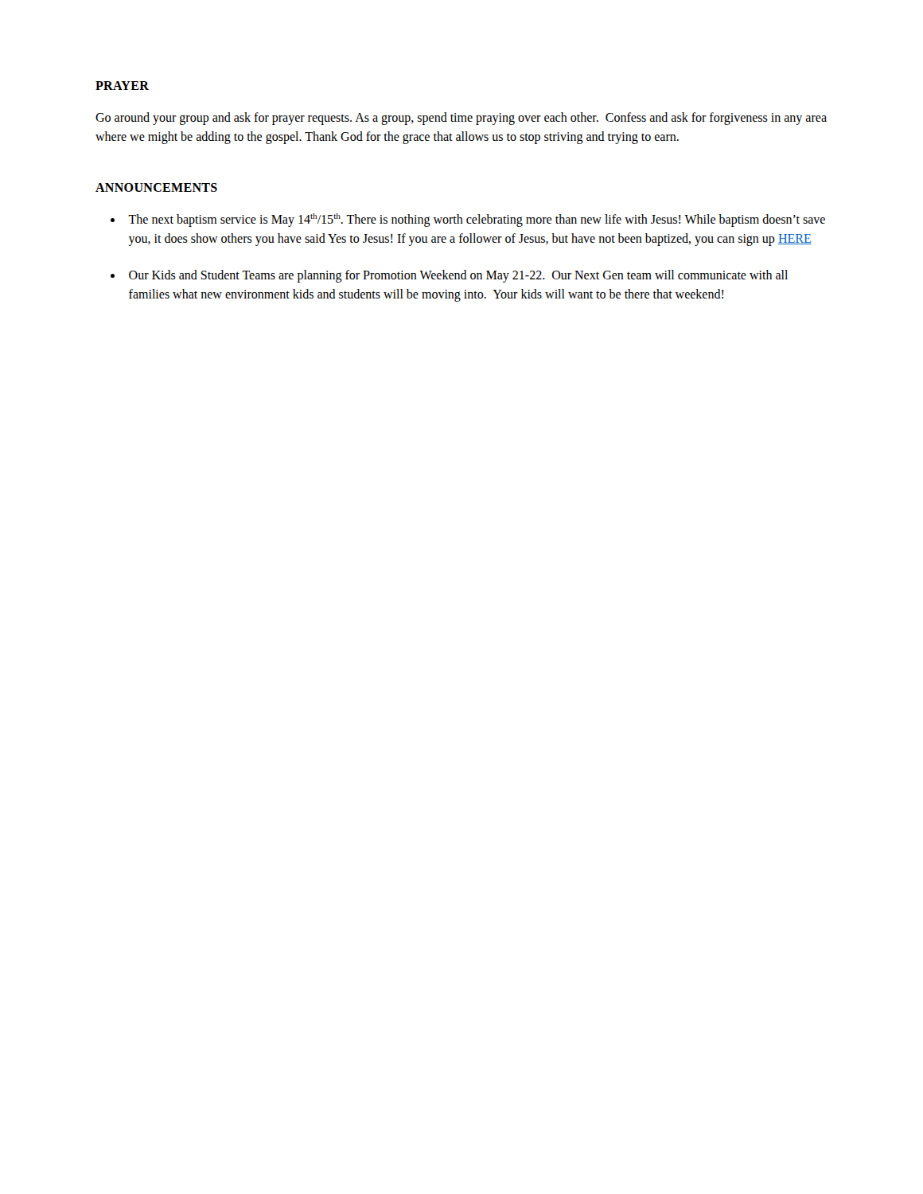PRAYER
Go around your group and ask for prayer requests. As a group, spend time praying over each other. Confess and ask for forgiveness in any area where we might be adding to the gospel. Thank God for the grace that allows us to stop striving and trying to earn.
ANNOUNCEMENTS
The next baptism service is May 14th/15th. There is nothing worth celebrating more than new life with Jesus! While baptism doesn’t save you, it does show others you have said Yes to Jesus! If you are a follower of Jesus, but have not been baptized, you can sign up HERE
Our Kids and Student Teams are planning for Promotion Weekend on May 21-22. Our Next Gen team will communicate with all families what new environment kids and students will be moving into. Your kids will want to be there that weekend!